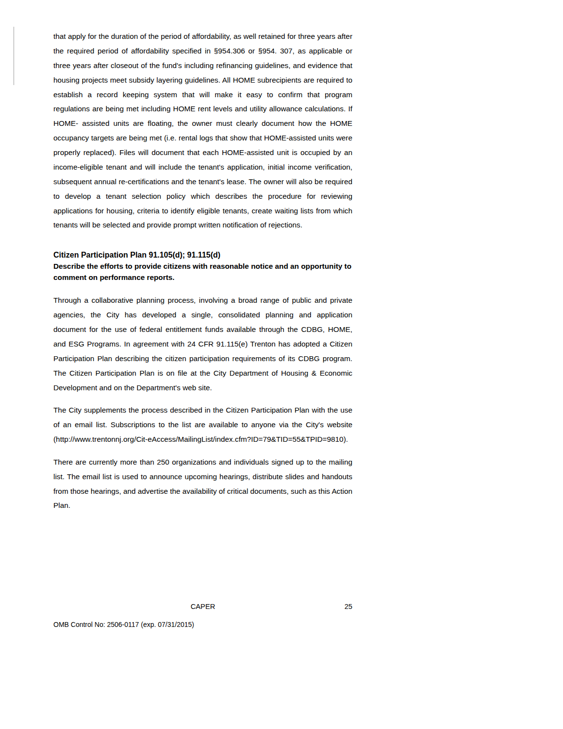that apply for the duration of the period of affordability, as well retained for three years after the required period of affordability specified in §954.306 or §954. 307, as applicable or three years after closeout of the fund's including refinancing guidelines, and evidence that housing projects meet subsidy layering guidelines. All HOME subrecipients are required to establish a record keeping system that will make it easy to confirm that program regulations are being met including HOME rent levels and utility allowance calculations. If HOME- assisted units are floating, the owner must clearly document how the HOME occupancy targets are being met (i.e. rental logs that show that HOME-assisted units were properly replaced). Files will document that each HOME-assisted unit is occupied by an income-eligible tenant and will include the tenant's application, initial income verification, subsequent annual re-certifications and the tenant's lease. The owner will also be required to develop a tenant selection policy which describes the procedure for reviewing applications for housing, criteria to identify eligible tenants, create waiting lists from which tenants will be selected and provide prompt written notification of rejections.
Citizen Participation Plan 91.105(d); 91.115(d)
Describe the efforts to provide citizens with reasonable notice and an opportunity to comment on performance reports.
Through a collaborative planning process, involving a broad range of public and private agencies, the City has developed a single, consolidated planning and application document for the use of federal entitlement funds available through the CDBG, HOME, and ESG Programs. In agreement with 24 CFR 91.115(e) Trenton has adopted a Citizen Participation Plan describing the citizen participation requirements of its CDBG program. The Citizen Participation Plan is on file at the City Department of Housing & Economic Development and on the Department's web site.
The City supplements the process described in the Citizen Participation Plan with the use of an email list. Subscriptions to the list are available to anyone via the City's website (http://www.trentonnj.org/Cit-eAccess/MailingList/index.cfm?ID=79&TID=55&TPID=9810).
There are currently more than 250 organizations and individuals signed up to the mailing list. The email list is used to announce upcoming hearings, distribute slides and handouts from those hearings, and advertise the availability of critical documents, such as this Action Plan.
CAPER 25
OMB Control No: 2506-0117 (exp. 07/31/2015)